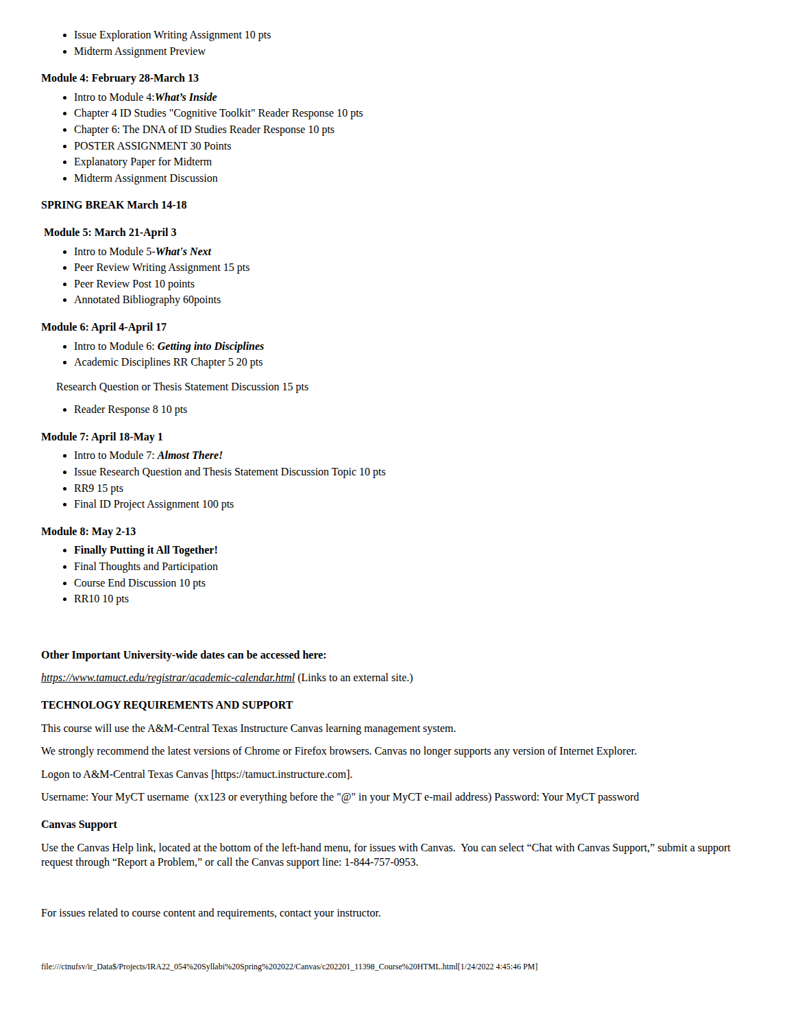Issue Exploration Writing Assignment 10 pts
Midterm Assignment Preview
Module 4: February 28-March 13
Intro to Module 4:What’s Inside
Chapter 4 ID Studies "Cognitive Toolkit" Reader Response 10 pts
Chapter 6: The DNA of ID Studies Reader Response 10 pts
POSTER ASSIGNMENT 30 Points
Explanatory Paper for Midterm
Midterm Assignment Discussion
SPRING BREAK March 14-18
Module 5: March 21-April 3
Intro to Module 5-What's Next
Peer Review Writing Assignment 15 pts
Peer Review Post 10 points
Annotated Bibliography 60points
Module 6: April 4-April 17
Intro to Module 6: Getting into Disciplines
Academic Disciplines RR Chapter 5 20 pts
Research Question or Thesis Statement Discussion 15 pts
Reader Response 8 10 pts
Module 7: April 18-May 1
Intro to Module 7: Almost There!
Issue Research Question and Thesis Statement Discussion Topic 10 pts
RR9 15 pts
Final ID Project Assignment 100 pts
Module 8: May 2-13
Finally Putting it All Together!
Final Thoughts and Participation
Course End Discussion 10 pts
RR10 10 pts
Other Important University-wide dates can be accessed here:
https://www.tamuct.edu/registrar/academic-calendar.html (Links to an external site.)
TECHNOLOGY REQUIREMENTS AND SUPPORT
This course will use the A&M-Central Texas Instructure Canvas learning management system.
We strongly recommend the latest versions of Chrome or Firefox browsers. Canvas no longer supports any version of Internet Explorer.
Logon to A&M-Central Texas Canvas [https://tamuct.instructure.com].
Username: Your MyCT username (xx123 or everything before the "@" in your MyCT e-mail address) Password: Your MyCT password
Canvas Support
Use the Canvas Help link, located at the bottom of the left-hand menu, for issues with Canvas. You can select “Chat with Canvas Support,” submit a support request through “Report a Problem,” or call the Canvas support line: 1-844-757-0953.
For issues related to course content and requirements, contact your instructor.
file:///ctnufsv/ir_Data$/Projects/IRA22_054%20Syllabi%20Spring%202022/Canvas/c202201_11398_Course%20HTML.html[1/24/2022 4:45:46 PM]